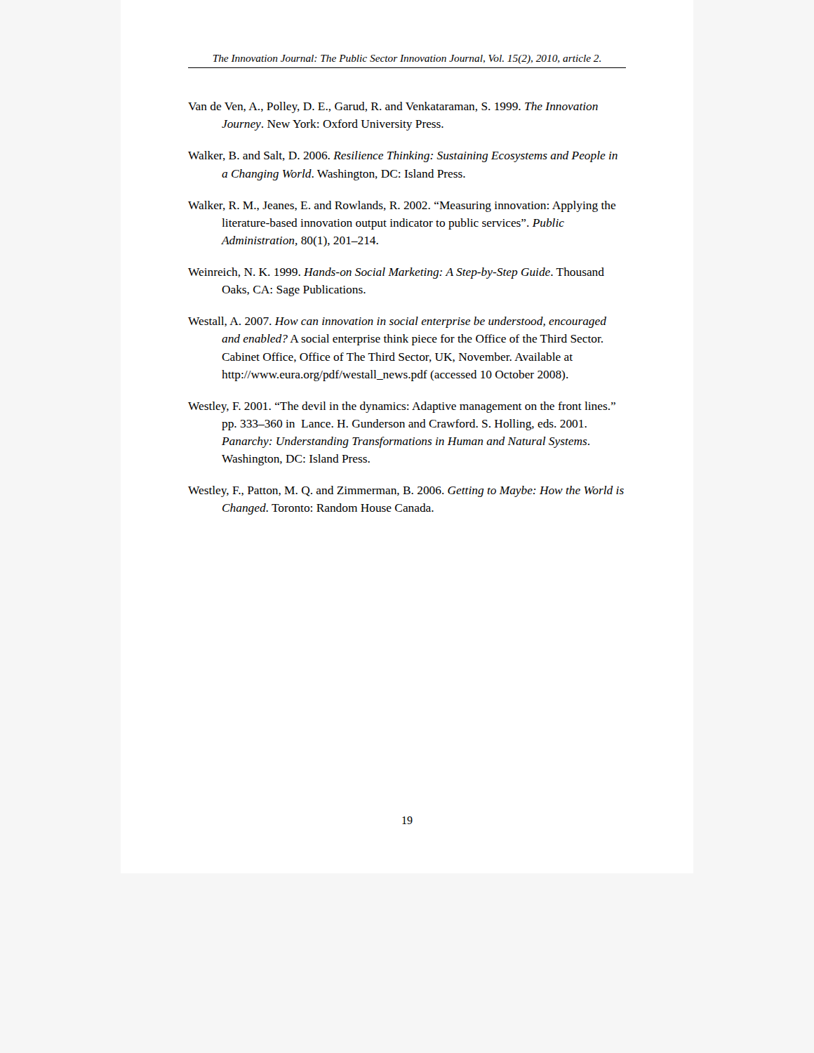The Innovation Journal: The Public Sector Innovation Journal, Vol. 15(2), 2010, article 2.
Van de Ven, A., Polley, D. E., Garud, R. and Venkataraman, S. 1999. The Innovation Journey. New York: Oxford University Press.
Walker, B. and Salt, D. 2006. Resilience Thinking: Sustaining Ecosystems and People in a Changing World. Washington, DC: Island Press.
Walker, R. M., Jeanes, E. and Rowlands, R. 2002. “Measuring innovation: Applying the literature-based innovation output indicator to public services”. Public Administration, 80(1), 201–214.
Weinreich, N. K. 1999. Hands-on Social Marketing: A Step-by-Step Guide. Thousand Oaks, CA: Sage Publications.
Westall, A. 2007. How can innovation in social enterprise be understood, encouraged and enabled? A social enterprise think piece for the Office of the Third Sector. Cabinet Office, Office of The Third Sector, UK, November. Available at http://www.eura.org/pdf/westall_news.pdf (accessed 10 October 2008).
Westley, F. 2001. “The devil in the dynamics: Adaptive management on the front lines.” pp. 333–360 in Lance. H. Gunderson and Crawford. S. Holling, eds. 2001. Panarchy: Understanding Transformations in Human and Natural Systems. Washington, DC: Island Press.
Westley, F., Patton, M. Q. and Zimmerman, B. 2006. Getting to Maybe: How the World is Changed. Toronto: Random House Canada.
19